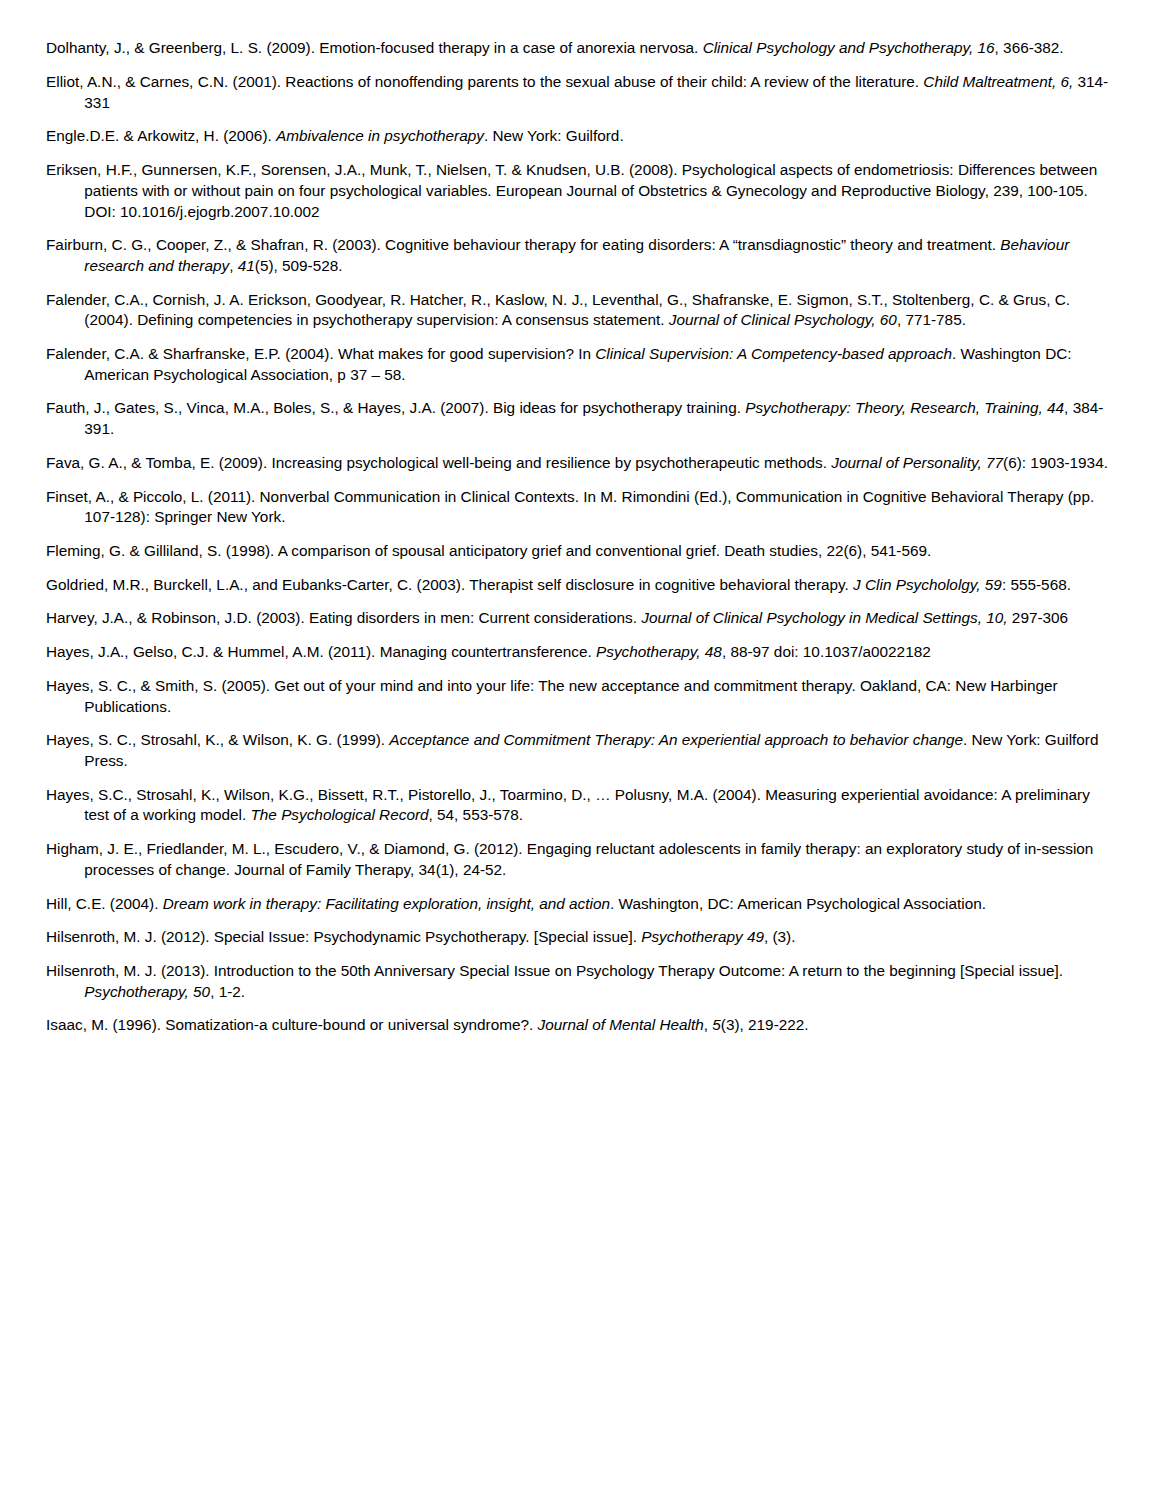Dolhanty, J., & Greenberg, L. S. (2009). Emotion-focused therapy in a case of anorexia nervosa. Clinical Psychology and Psychotherapy, 16, 366-382.
Elliot, A.N., & Carnes, C.N. (2001). Reactions of nonoffending parents to the sexual abuse of their child: A review of the literature. Child Maltreatment, 6, 314-331
Engle.D.E. & Arkowitz, H. (2006). Ambivalence in psychotherapy. New York: Guilford.
Eriksen, H.F., Gunnersen, K.F., Sorensen, J.A., Munk, T., Nielsen, T. & Knudsen, U.B. (2008). Psychological aspects of endometriosis: Differences between patients with or without pain on four psychological variables. European Journal of Obstetrics & Gynecology and Reproductive Biology, 239, 100-105. DOI: 10.1016/j.ejogrb.2007.10.002
Fairburn, C. G., Cooper, Z., & Shafran, R. (2003). Cognitive behaviour therapy for eating disorders: A “transdiagnostic” theory and treatment. Behaviour research and therapy, 41(5), 509-528.
Falender, C.A., Cornish, J. A. Erickson, Goodyear, R. Hatcher, R., Kaslow, N. J., Leventhal, G., Shafranske, E. Sigmon, S.T., Stoltenberg, C. & Grus, C. (2004). Defining competencies in psychotherapy supervision: A consensus statement. Journal of Clinical Psychology, 60, 771-785.
Falender, C.A. & Sharfranske, E.P. (2004). What makes for good supervision? In Clinical Supervision: A Competency-based approach. Washington DC: American Psychological Association, p 37 – 58.
Fauth, J., Gates, S., Vinca, M.A., Boles, S., & Hayes, J.A. (2007). Big ideas for psychotherapy training. Psychotherapy: Theory, Research, Training, 44, 384-391.
Fava, G. A., & Tomba, E. (2009). Increasing psychological well-being and resilience by psychotherapeutic methods. Journal of Personality, 77(6): 1903-1934.
Finset, A., & Piccolo, L. (2011). Nonverbal Communication in Clinical Contexts. In M. Rimondini (Ed.), Communication in Cognitive Behavioral Therapy (pp. 107-128): Springer New York.
Fleming, G. & Gilliland, S. (1998). A comparison of spousal anticipatory grief and conventional grief. Death studies, 22(6), 541-569.
Goldried, M.R., Burckell, L.A., and Eubanks-Carter, C. (2003). Therapist self disclosure in cognitive behavioral therapy. J Clin Psychololgy, 59: 555-568.
Harvey, J.A., & Robinson, J.D. (2003). Eating disorders in men: Current considerations. Journal of Clinical Psychology in Medical Settings, 10, 297-306
Hayes, J.A., Gelso, C.J. & Hummel, A.M. (2011). Managing countertransference. Psychotherapy, 48, 88-97 doi: 10.1037/a0022182
Hayes, S. C., & Smith, S. (2005). Get out of your mind and into your life: The new acceptance and commitment therapy. Oakland, CA: New Harbinger Publications.
Hayes, S. C., Strosahl, K., & Wilson, K. G. (1999). Acceptance and Commitment Therapy: An experiential approach to behavior change. New York: Guilford Press.
Hayes, S.C., Strosahl, K., Wilson, K.G., Bissett, R.T., Pistorello, J., Toarmino, D., … Polusny, M.A. (2004). Measuring experiential avoidance: A preliminary test of a working model. The Psychological Record, 54, 553-578.
Higham, J. E., Friedlander, M. L., Escudero, V., & Diamond, G. (2012). Engaging reluctant adolescents in family therapy: an exploratory study of in‑session processes of change. Journal of Family Therapy, 34(1), 24-52.
Hill, C.E. (2004). Dream work in therapy: Facilitating exploration, insight, and action. Washington, DC: American Psychological Association.
Hilsenroth, M. J. (2012). Special Issue: Psychodynamic Psychotherapy. [Special issue]. Psychotherapy 49, (3).
Hilsenroth, M. J. (2013). Introduction to the 50th Anniversary Special Issue on Psychology Therapy Outcome: A return to the beginning [Special issue]. Psychotherapy, 50, 1-2.
Isaac, M. (1996). Somatization-a culture-bound or universal syndrome?. Journal of Mental Health, 5(3), 219-222.